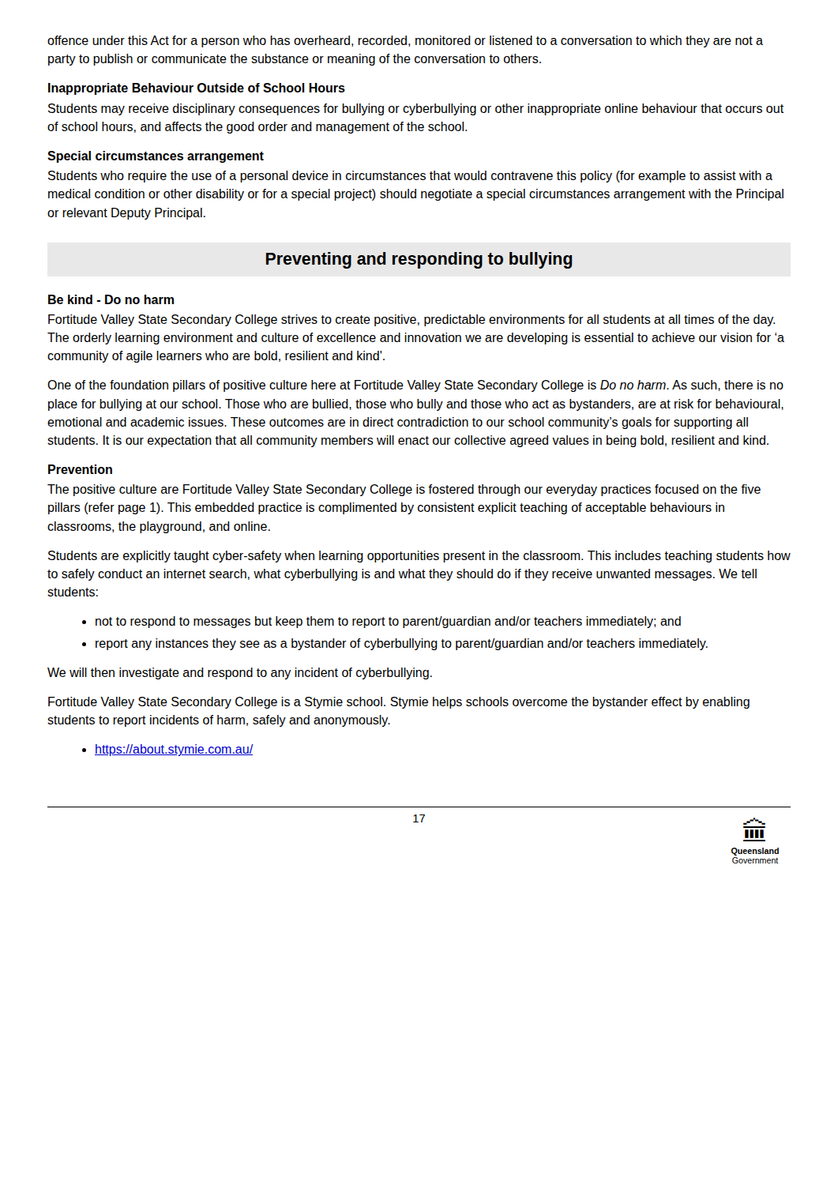offence under this Act for a person who has overheard, recorded, monitored or listened to a conversation to which they are not a party to publish or communicate the substance or meaning of the conversation to others.
Inappropriate Behaviour Outside of School Hours
Students may receive disciplinary consequences for bullying or cyberbullying or other inappropriate online behaviour that occurs out of school hours, and affects the good order and management of the school.
Special circumstances arrangement
Students who require the use of a personal device in circumstances that would contravene this policy (for example to assist with a medical condition or other disability or for a special project) should negotiate a special circumstances arrangement with the Principal or relevant Deputy Principal.
Preventing and responding to bullying
Be kind - Do no harm
Fortitude Valley State Secondary College strives to create positive, predictable environments for all students at all times of the day. The orderly learning environment and culture of excellence and innovation we are developing is essential to achieve our vision for ‘a community of agile learners who are bold, resilient and kind'.
One of the foundation pillars of positive culture here at Fortitude Valley State Secondary College is Do no harm. As such, there is no place for bullying at our school. Those who are bullied, those who bully and those who act as bystanders, are at risk for behavioural, emotional and academic issues. These outcomes are in direct contradiction to our school community’s goals for supporting all students. It is our expectation that all community members will enact our collective agreed values in being bold, resilient and kind.
Prevention
The positive culture are Fortitude Valley State Secondary College is fostered through our everyday practices focused on the five pillars (refer page 1). This embedded practice is complimented by consistent explicit teaching of acceptable behaviours in classrooms, the playground, and online.
Students are explicitly taught cyber-safety when learning opportunities present in the classroom. This includes teaching students how to safely conduct an internet search, what cyberbullying is and what they should do if they receive unwanted messages. We tell students:
not to respond to messages but keep them to report to parent/guardian and/or teachers immediately; and
report any instances they see as a bystander of cyberbullying to parent/guardian and/or teachers immediately.
We will then investigate and respond to any incident of cyberbullying.
Fortitude Valley State Secondary College is a Stymie school. Stymie helps schools overcome the bystander effect by enabling students to report incidents of harm, safely and anonymously.
https://about.stymie.com.au/
17
🏛 Queensland Government